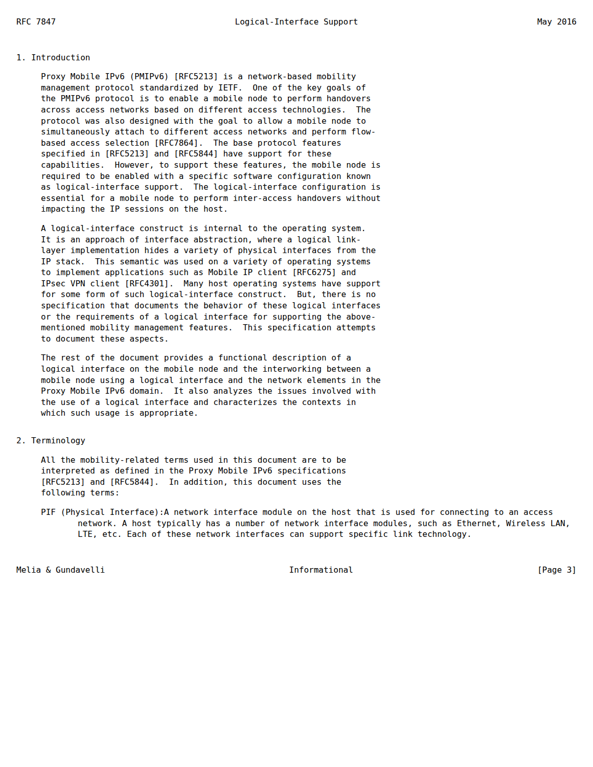RFC 7847 Logical-Interface Support May 2016
1. Introduction
Proxy Mobile IPv6 (PMIPv6) [RFC5213] is a network-based mobility management protocol standardized by IETF. One of the key goals of the PMIPv6 protocol is to enable a mobile node to perform handovers across access networks based on different access technologies. The protocol was also designed with the goal to allow a mobile node to simultaneously attach to different access networks and perform flow- based access selection [RFC7864]. The base protocol features specified in [RFC5213] and [RFC5844] have support for these capabilities. However, to support these features, the mobile node is required to be enabled with a specific software configuration known as logical-interface support. The logical-interface configuration is essential for a mobile node to perform inter-access handovers without impacting the IP sessions on the host.
A logical-interface construct is internal to the operating system. It is an approach of interface abstraction, where a logical link- layer implementation hides a variety of physical interfaces from the IP stack. This semantic was used on a variety of operating systems to implement applications such as Mobile IP client [RFC6275] and IPsec VPN client [RFC4301]. Many host operating systems have support for some form of such logical-interface construct. But, there is no specification that documents the behavior of these logical interfaces or the requirements of a logical interface for supporting the above- mentioned mobility management features. This specification attempts to document these aspects.
The rest of the document provides a functional description of a logical interface on the mobile node and the interworking between a mobile node using a logical interface and the network elements in the Proxy Mobile IPv6 domain. It also analyzes the issues involved with the use of a logical interface and characterizes the contexts in which such usage is appropriate.
2. Terminology
All the mobility-related terms used in this document are to be interpreted as defined in the Proxy Mobile IPv6 specifications [RFC5213] and [RFC5844]. In addition, this document uses the following terms:
PIF (Physical Interface):
A network interface module on the host that is used for connecting to an access network. A host typically has a number of network interface modules, such as Ethernet, Wireless LAN, LTE, etc. Each of these network interfaces can support specific link technology.
Melia & Gundavelli Informational [Page 3]